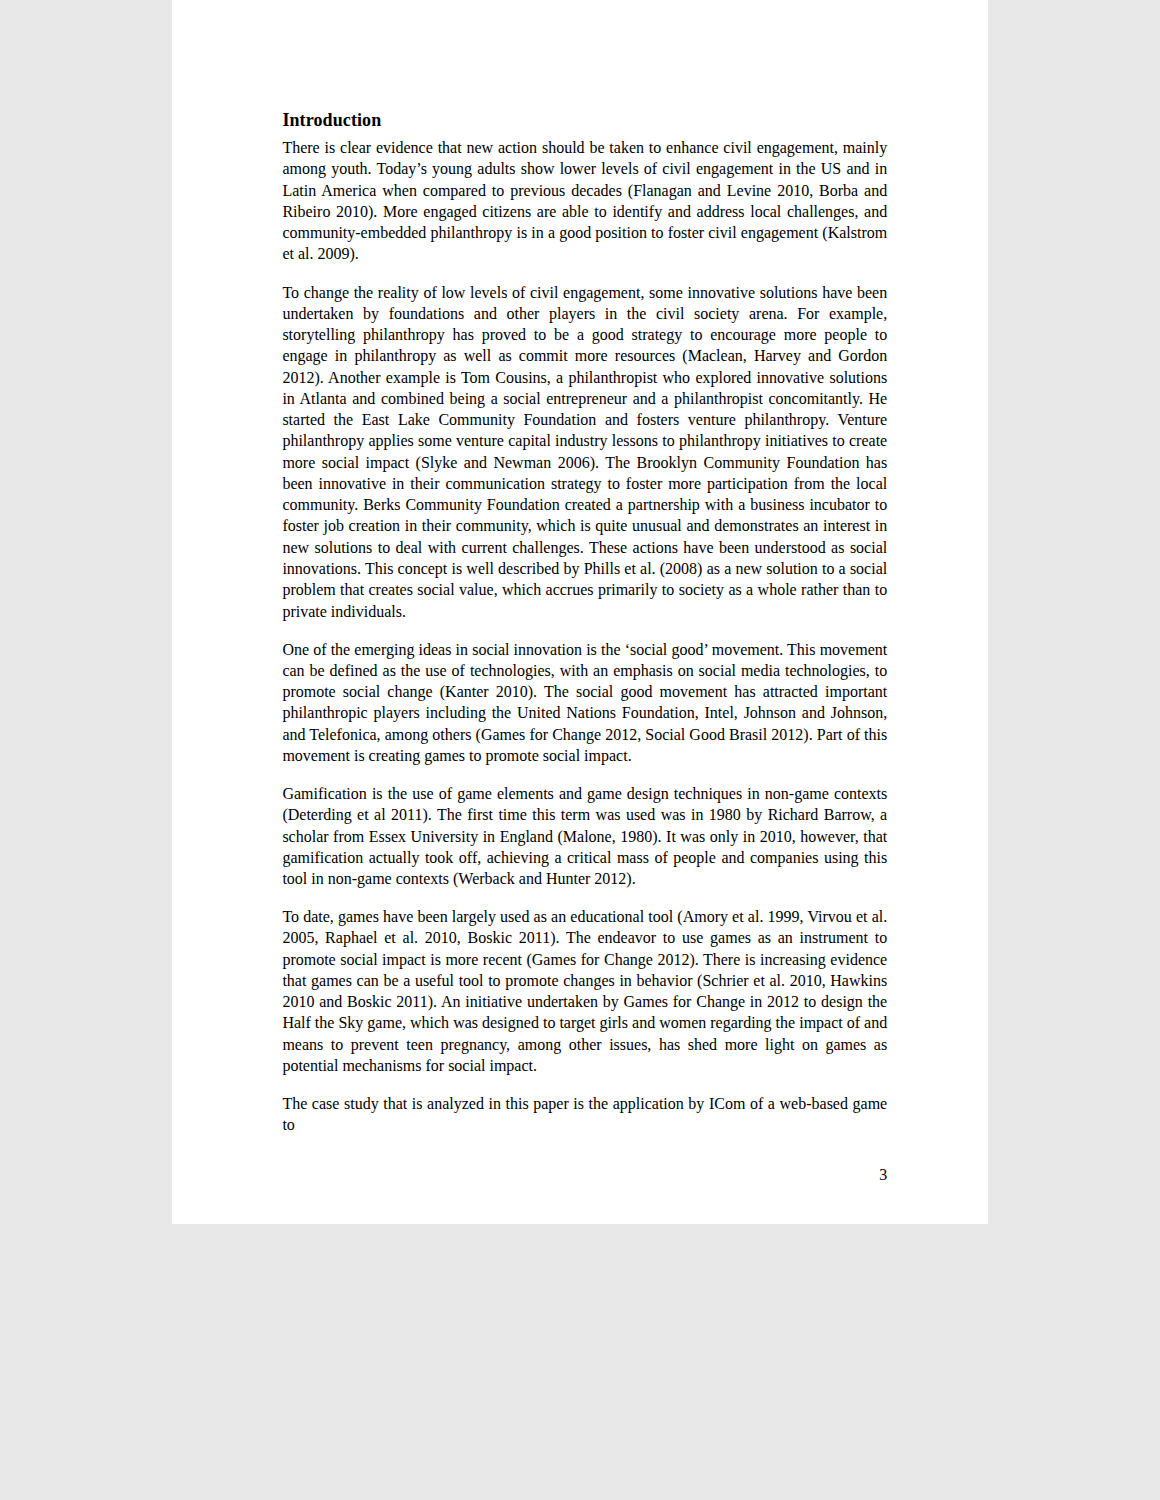Introduction
There is clear evidence that new action should be taken to enhance civil engagement, mainly among youth. Today’s young adults show lower levels of civil engagement in the US and in Latin America when compared to previous decades (Flanagan and Levine 2010, Borba and Ribeiro 2010). More engaged citizens are able to identify and address local challenges, and community-embedded philanthropy is in a good position to foster civil engagement (Kalstrom et al. 2009).
To change the reality of low levels of civil engagement, some innovative solutions have been undertaken by foundations and other players in the civil society arena. For example, storytelling philanthropy has proved to be a good strategy to encourage more people to engage in philanthropy as well as commit more resources (Maclean, Harvey and Gordon 2012). Another example is Tom Cousins, a philanthropist who explored innovative solutions in Atlanta and combined being a social entrepreneur and a philanthropist concomitantly. He started the East Lake Community Foundation and fosters venture philanthropy. Venture philanthropy applies some venture capital industry lessons to philanthropy initiatives to create more social impact (Slyke and Newman 2006). The Brooklyn Community Foundation has been innovative in their communication strategy to foster more participation from the local community. Berks Community Foundation created a partnership with a business incubator to foster job creation in their community, which is quite unusual and demonstrates an interest in new solutions to deal with current challenges. These actions have been understood as social innovations. This concept is well described by Phills et al. (2008) as a new solution to a social problem that creates social value, which accrues primarily to society as a whole rather than to private individuals.
One of the emerging ideas in social innovation is the ‘social good’ movement. This movement can be defined as the use of technologies, with an emphasis on social media technologies, to promote social change (Kanter 2010). The social good movement has attracted important philanthropic players including the United Nations Foundation, Intel, Johnson and Johnson, and Telefonica, among others (Games for Change 2012, Social Good Brasil 2012). Part of this movement is creating games to promote social impact.
Gamification is the use of game elements and game design techniques in non-game contexts (Deterding et al 2011). The first time this term was used was in 1980 by Richard Barrow, a scholar from Essex University in England (Malone, 1980). It was only in 2010, however, that gamification actually took off, achieving a critical mass of people and companies using this tool in non-game contexts (Werback and Hunter 2012).
To date, games have been largely used as an educational tool (Amory et al. 1999, Virvou et al. 2005, Raphael et al. 2010, Boskic 2011). The endeavor to use games as an instrument to promote social impact is more recent (Games for Change 2012). There is increasing evidence that games can be a useful tool to promote changes in behavior (Schrier et al. 2010, Hawkins 2010 and Boskic 2011). An initiative undertaken by Games for Change in 2012 to design the Half the Sky game, which was designed to target girls and women regarding the impact of and means to prevent teen pregnancy, among other issues, has shed more light on games as potential mechanisms for social impact.
The case study that is analyzed in this paper is the application by ICom of a web-based game to
3